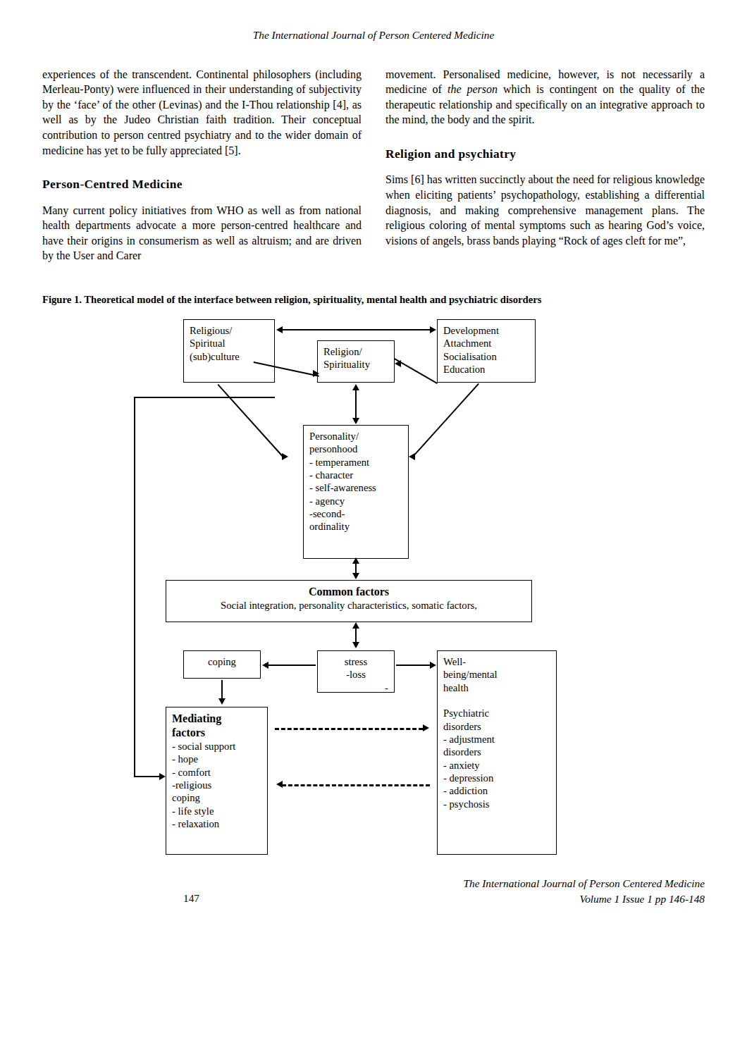The International Journal of Person Centered Medicine
experiences of the transcendent. Continental philosophers (including Merleau-Ponty) were influenced in their understanding of subjectivity by the ‘face’ of the other (Levinas) and the I-Thou relationship [4], as well as by the Judeo Christian faith tradition. Their conceptual contribution to person centred psychiatry and to the wider domain of medicine has yet to be fully appreciated [5].
Person-Centred Medicine
Many current policy initiatives from WHO as well as from national health departments advocate a more person-centred healthcare and have their origins in consumerism as well as altruism; and are driven by the User and Carer
movement. Personalised medicine, however, is not necessarily a medicine of the person which is contingent on the quality of the therapeutic relationship and specifically on an integrative approach to the mind, the body and the spirit.
Religion and psychiatry
Sims [6] has written succinctly about the need for religious knowledge when eliciting patients’ psychopathology, establishing a differential diagnosis, and making comprehensive management plans. The religious coloring of mental symptoms such as hearing God’s voice, visions of angels, brass bands playing “Rock of ages cleft for me”,
Figure 1. Theoretical model of the interface between religion, spirituality, mental health and psychiatric disorders
Religious/
Spiritual
(sub)culture
Religion/
Spirituality
Development
Attachment
Socialisation
Education
Personality/
personhood
- temperament
- character
- self-awareness
- agency
-second-
ordinality
Common factors Social integration, personality characteristics, somatic factors,
stress
-loss
-
coping
Well-
being/mental
health
Psychiatric
disorders
- adjustment
disorders
- anxiety
- depression
- addiction
- psychosis
Mediating
factors
- social support
- hope
- comfort
-religious
coping
- life style
- relaxation
147
The International Journal of Person Centered Medicine
Volume 1 Issue 1 pp 146-148